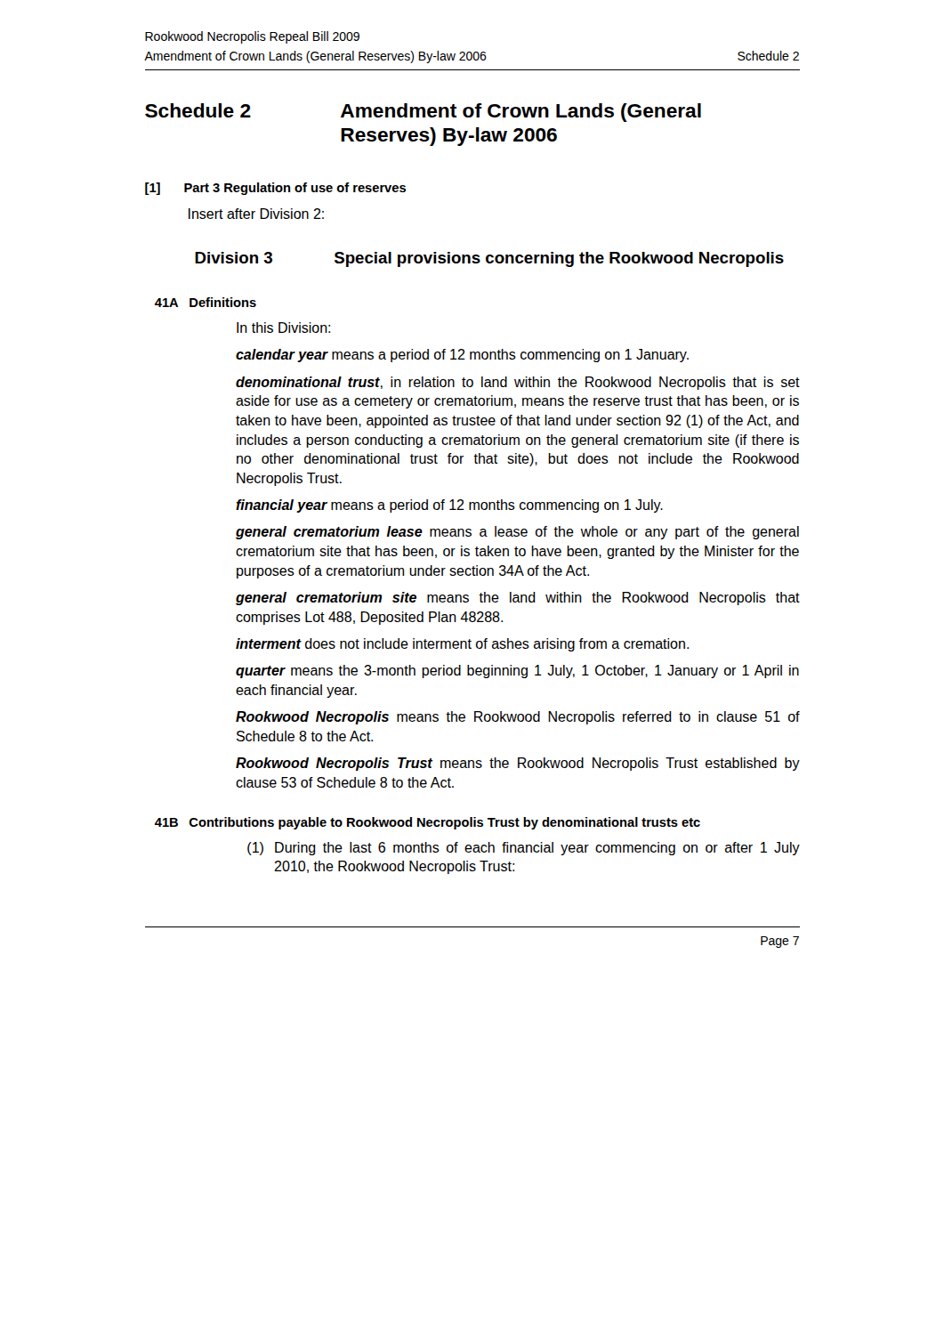Rookwood Necropolis Repeal Bill 2009
Amendment of Crown Lands (General Reserves) By-law 2006 Schedule 2
Schedule 2 Amendment of Crown Lands (General Reserves) By-law 2006
[1] Part 3 Regulation of use of reserves
Insert after Division 2:
Division 3 Special provisions concerning the Rookwood Necropolis
41A Definitions
In this Division:
calendar year means a period of 12 months commencing on 1 January.
denominational trust, in relation to land within the Rookwood Necropolis that is set aside for use as a cemetery or crematorium, means the reserve trust that has been, or is taken to have been, appointed as trustee of that land under section 92 (1) of the Act, and includes a person conducting a crematorium on the general crematorium site (if there is no other denominational trust for that site), but does not include the Rookwood Necropolis Trust.
financial year means a period of 12 months commencing on 1 July.
general crematorium lease means a lease of the whole or any part of the general crematorium site that has been, or is taken to have been, granted by the Minister for the purposes of a crematorium under section 34A of the Act.
general crematorium site means the land within the Rookwood Necropolis that comprises Lot 488, Deposited Plan 48288.
interment does not include interment of ashes arising from a cremation.
quarter means the 3-month period beginning 1 July, 1 October, 1 January or 1 April in each financial year.
Rookwood Necropolis means the Rookwood Necropolis referred to in clause 51 of Schedule 8 to the Act.
Rookwood Necropolis Trust means the Rookwood Necropolis Trust established by clause 53 of Schedule 8 to the Act.
41B Contributions payable to Rookwood Necropolis Trust by denominational trusts etc
(1) During the last 6 months of each financial year commencing on or after 1 July 2010, the Rookwood Necropolis Trust:
Page 7